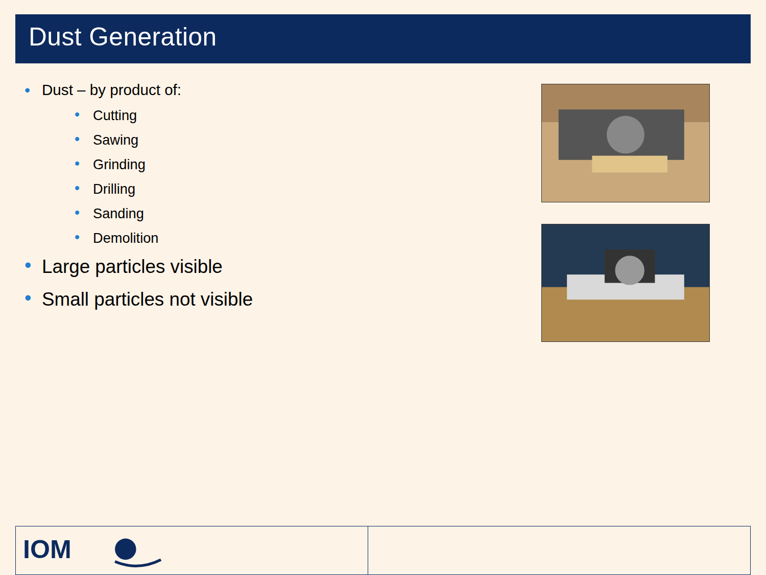Dust Generation
Dust – by product of:
Cutting
Sawing
Grinding
Drilling
Sanding
Demolition
Large particles visible
Small particles not visible